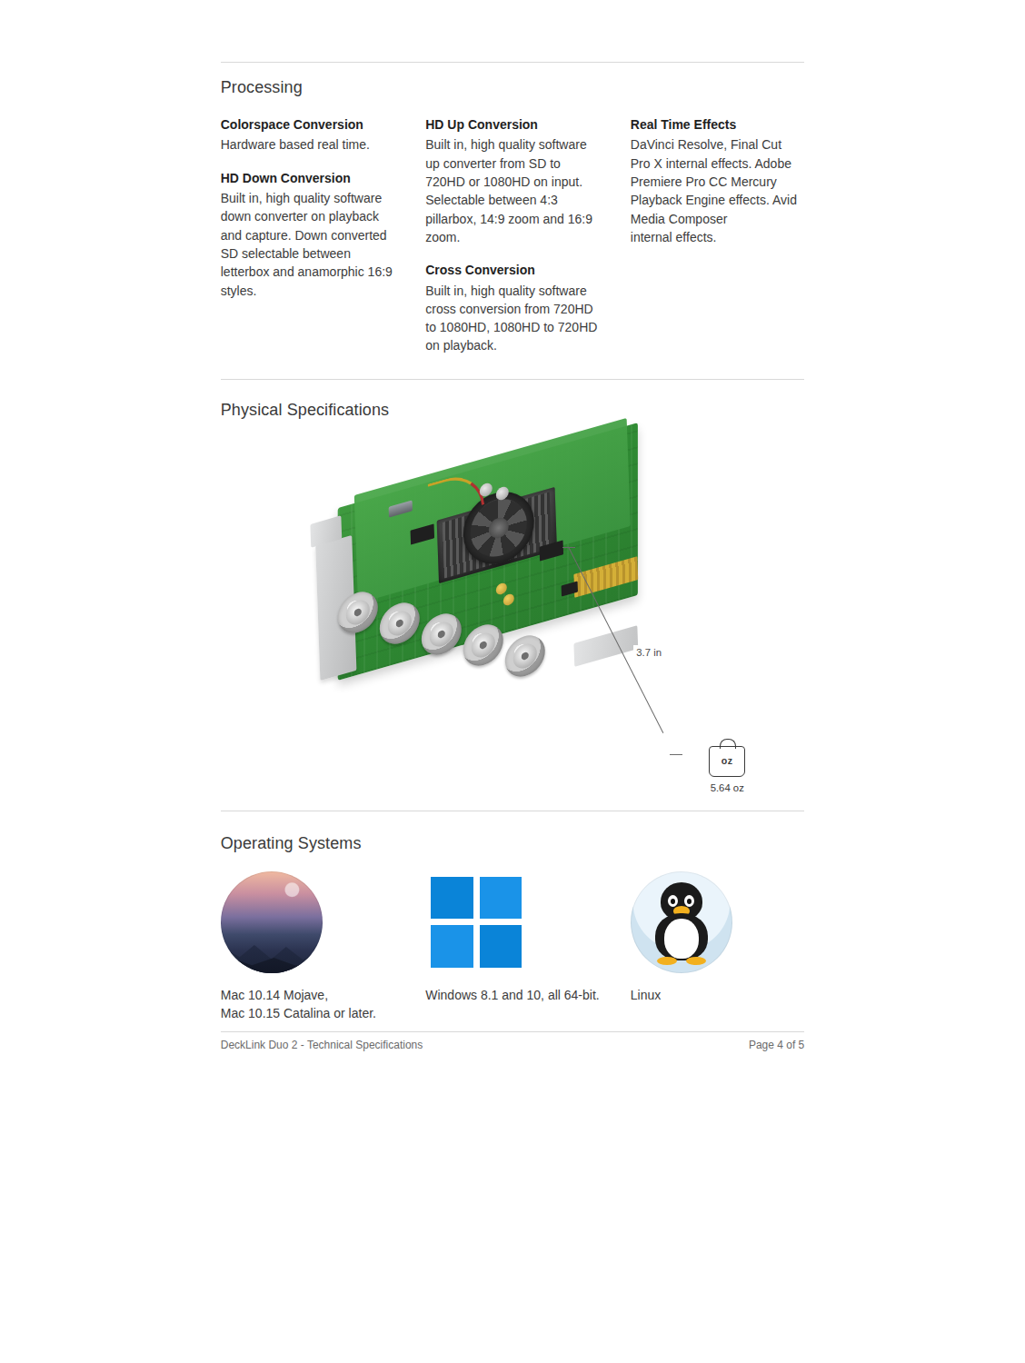Processing
Colorspace Conversion
Hardware based real time.
HD Down Conversion
Built in, high quality software down converter on playback and capture. Down converted SD selectable between letterbox and anamorphic 16:9 styles.
HD Up Conversion
Built in, high quality software up converter from SD to 720HD or 1080HD on input. Selectable between 4:3 pillarbox, 14:9 zoom and 16:9 zoom.
Cross Conversion
Built in, high quality software cross conversion from 720HD to 1080HD, 1080HD to 720HD on playback.
Real Time Effects
DaVinci Resolve, Final Cut Pro X internal effects. Adobe Premiere Pro CC Mercury Playback Engine effects. Avid Media Composer
internal effects.
Physical Specifications
3.7 in
oz
5.64 oz
Operating Systems
Mac 10.14 Mojave,
Mac 10.15 Catalina or later.
Windows 8.1 and 10, all 64-bit.
Linux
DeckLink Duo 2 - Technical Specifications Page 4 of 5